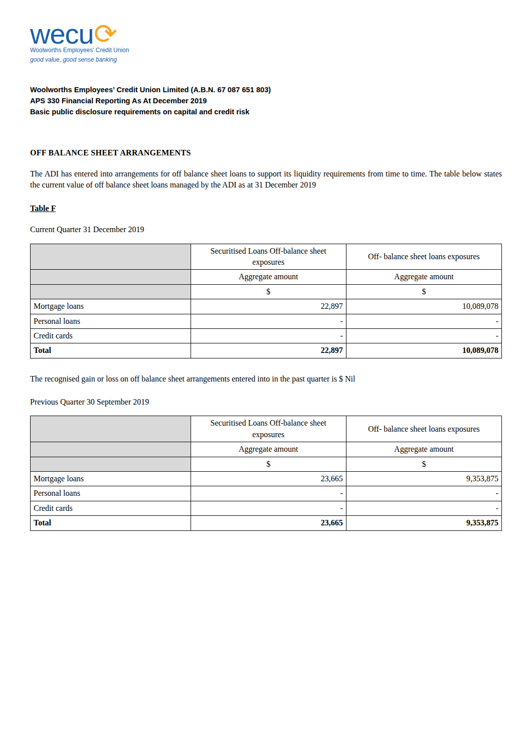wecu⟳
Woolworths Employees’ Credit Union
good value, good sense banking
Woolworths Employees’ Credit Union Limited (A.B.N. 67 087 651 803)
APS 330 Financial Reporting As At December 2019
Basic public disclosure requirements on capital and credit risk
OFF BALANCE SHEET ARRANGEMENTS
The ADI has entered into arrangements for off balance sheet loans to support its liquidity requirements from time to time. The table below states the current value of off balance sheet loans managed by the ADI as at 31 December 2019
Table F
Current Quarter 31 December 2019
| | Securitised Loans Off-balance sheet exposures | Off- balance sheet loans exposures |
| | Aggregate amount | Aggregate amount |
| | $ | $ |
| Mortgage loans | 22,897 | 10,089,078 |
| Personal loans | - | - |
| Credit cards | - | - |
| Total | 22,897 | 10,089,078 |
The recognised gain or loss on off balance sheet arrangements entered into in the past quarter is $ Nil
Previous Quarter 30 September 2019
| | Securitised Loans Off-balance sheet exposures | Off- balance sheet loans exposures |
| | Aggregate amount | Aggregate amount |
| | $ | $ |
| Mortgage loans | 23,665 | 9,353,875 |
| Personal loans | - | - |
| Credit cards | - | - |
| Total | 23,665 | 9,353,875 |